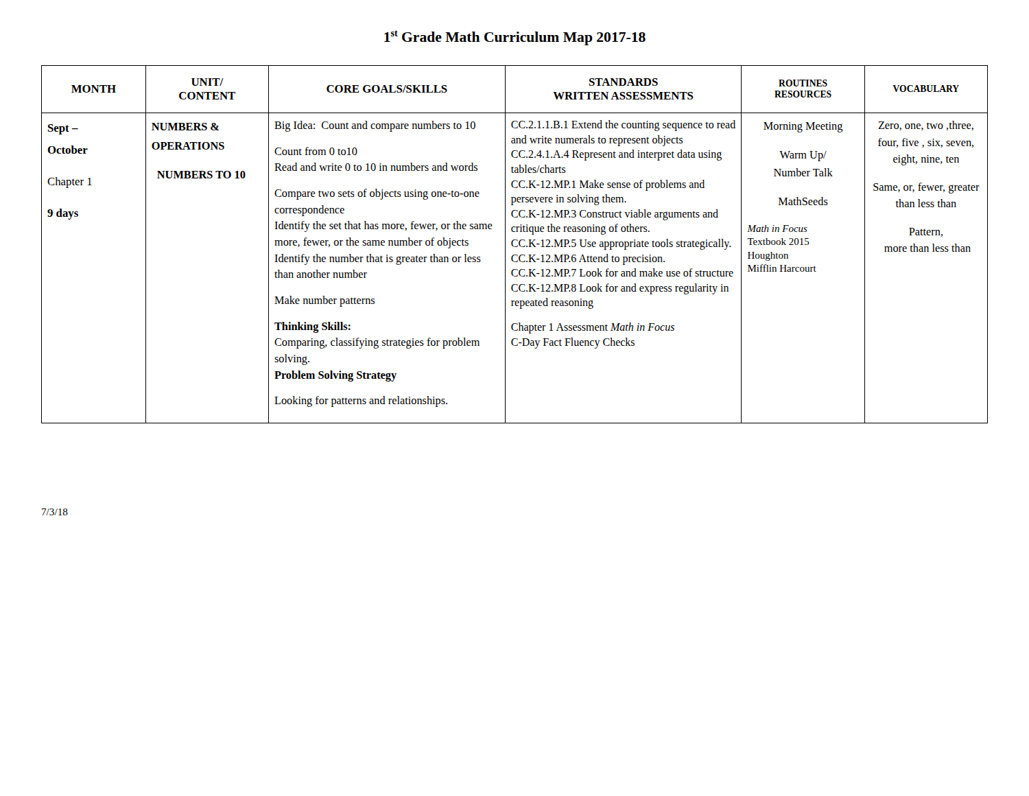1st Grade Math Curriculum Map 2017-18
| Month | Unit/ Content | Core Goals/Skills | Standards Written Assessments | Routines Resources | Vocabulary |
| --- | --- | --- | --- | --- | --- |
| Sept – October Chapter 1 9 days | NUMBERS & OPERATIONS NUMBERS TO 10 | Big Idea: Count and compare numbers to 10 Count from 0 to10 Read and write 0 to 10 in numbers and words Compare two sets of objects using one-to-one correspondence Identify the set that has more, fewer, or the same more, fewer, or the same number of objects Identify the number that is greater than or less than another number Make number patterns Thinking Skills: Comparing, classifying strategies for problem solving. Problem Solving Strategy Looking for patterns and relationships. | CC.2.1.1.B.1 Extend the counting sequence to read and write numerals to represent objects CC.2.4.1.A.4 Represent and interpret data using tables/charts CC.K-12.MP.1 Make sense of problems and persevere in solving them. CC.K-12.MP.3 Construct viable arguments and critique the reasoning of others. CC.K-12.MP.5 Use appropriate tools strategically. CC.K-12.MP.6 Attend to precision. CC.K-12.MP.7 Look for and make use of structure CC.K-12.MP.8 Look for and express regularity in repeated reasoning Chapter 1 Assessment Math in Focus C-Day Fact Fluency Checks | Morning Meeting Warm Up/ Number Talk MathSeeds Math in Focus Textbook 2015 Houghton Mifflin Harcourt | Zero, one, two ,three, four, five , six, seven, eight, nine, ten Same, or, fewer, greater than less than Pattern, more than less than |
7/3/18